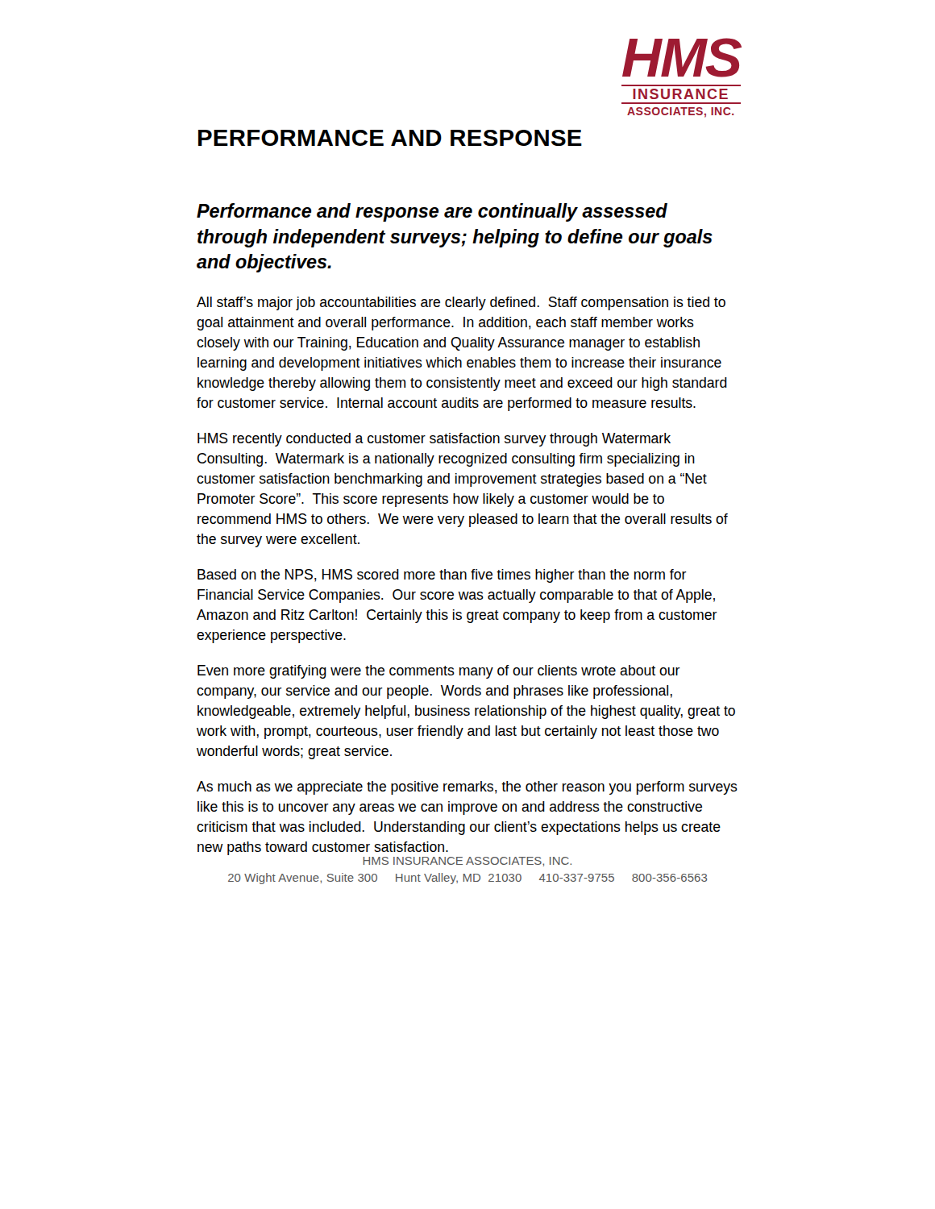HMS
INSURANCE
ASSOCIATES, INC.
PERFORMANCE AND RESPONSE
Performance and response are continually assessed through independent surveys; helping to define our goals and objectives.
All staff’s major job accountabilities are clearly defined. Staff compensation is tied to goal attainment and overall performance. In addition, each staff member works closely with our Training, Education and Quality Assurance manager to establish learning and development initiatives which enables them to increase their insurance knowledge thereby allowing them to consistently meet and exceed our high standard for customer service. Internal account audits are performed to measure results.
HMS recently conducted a customer satisfaction survey through Watermark Consulting. Watermark is a nationally recognized consulting firm specializing in customer satisfaction benchmarking and improvement strategies based on a “Net Promoter Score”. This score represents how likely a customer would be to recommend HMS to others. We were very pleased to learn that the overall results of the survey were excellent.
Based on the NPS, HMS scored more than five times higher than the norm for Financial Service Companies. Our score was actually comparable to that of Apple, Amazon and Ritz Carlton! Certainly this is great company to keep from a customer experience perspective.
Even more gratifying were the comments many of our clients wrote about our company, our service and our people. Words and phrases like professional, knowledgeable, extremely helpful, business relationship of the highest quality, great to work with, prompt, courteous, user friendly and last but certainly not least those two wonderful words; great service.
As much as we appreciate the positive remarks, the other reason you perform surveys like this is to uncover any areas we can improve on and address the constructive criticism that was included. Understanding our client’s expectations helps us create new paths toward customer satisfaction.
HMS INSURANCE ASSOCIATES, INC.
20 Wight Avenue, Suite 300 Hunt Valley, MD 21030 410-337-9755 800-356-6563